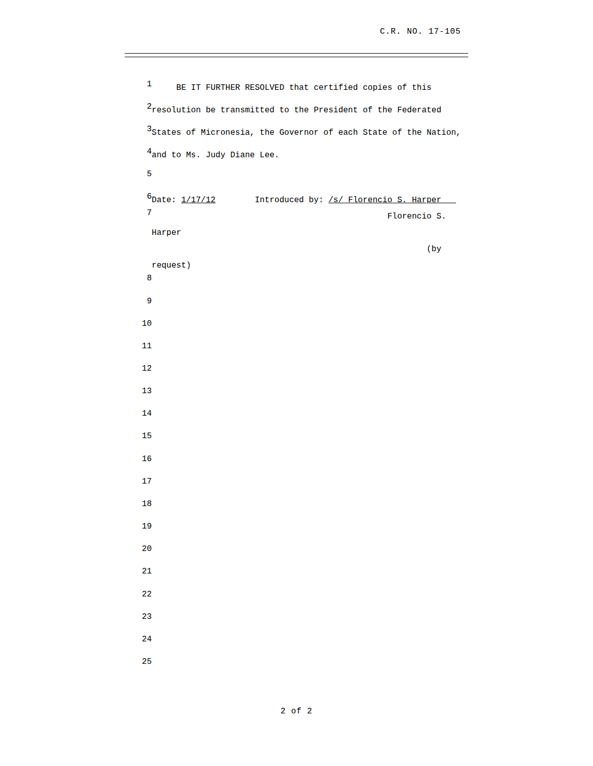C.R. NO. 17-105
| 1 | BE IT FURTHER RESOLVED that certified copies of this |
| 2 | resolution be transmitted to the President of the Federated |
| 3 | States of Micronesia, the Governor of each State of the Nation, |
| 4 | and to Ms. Judy Diane Lee. |
| 5 | |
| 6 | Date: 1/17/12 Introduced by: /s/ Florencio S. Harper |
| 7 | Florencio S. Harper (by request) |
| 8 | |
| 9 | |
| 10 | |
| 11 | |
| 12 | |
| 13 | |
| 14 | |
| 15 | |
| 16 | |
| 17 | |
| 18 | |
| 19 | |
| 20 | |
| 21 | |
| 22 | |
| 23 | |
| 24 | |
| 25 | |
2 of 2